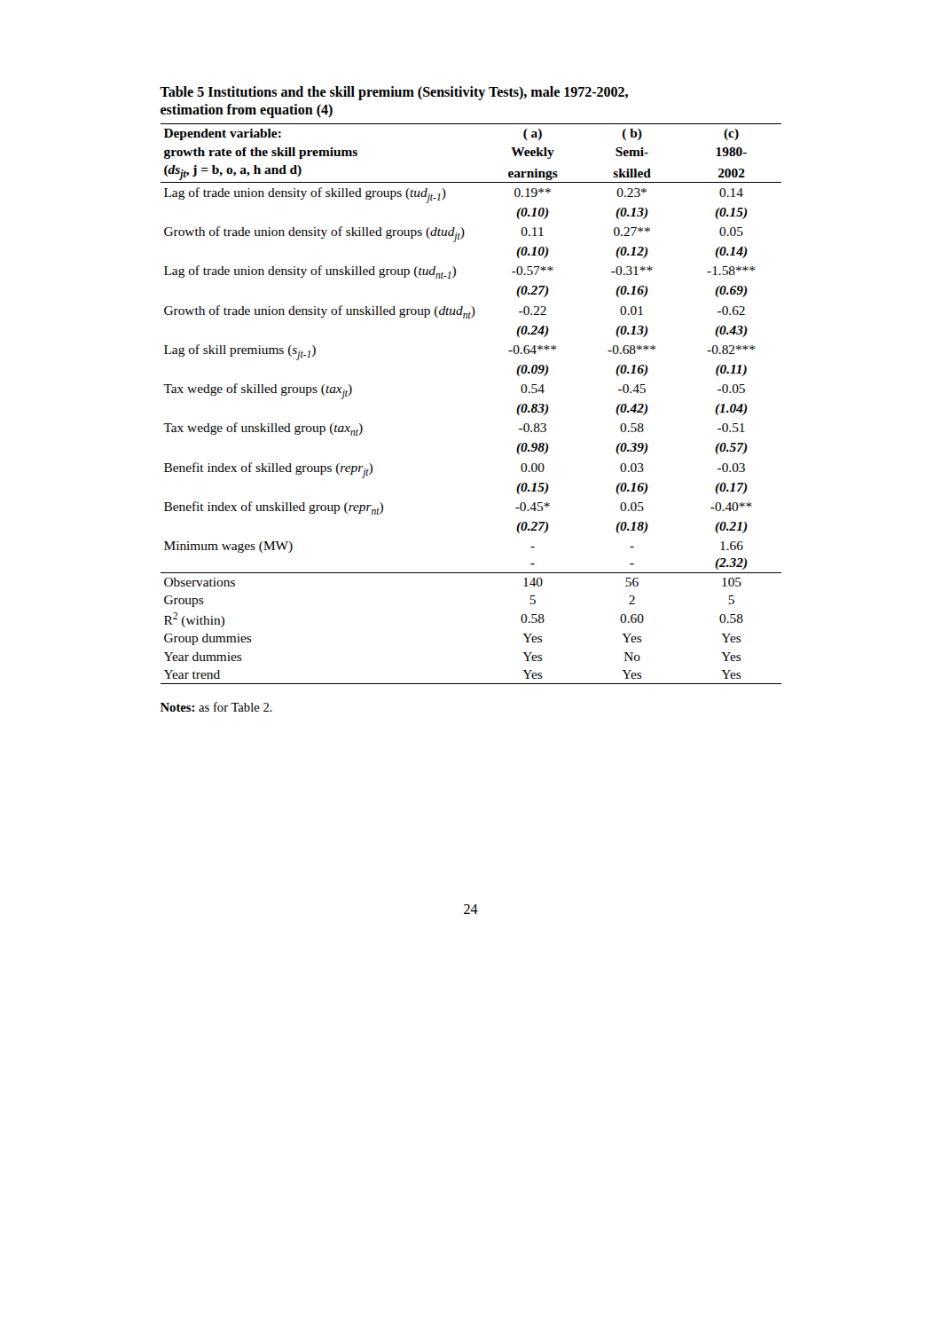Table 5 Institutions and the skill premium (Sensitivity Tests), male 1972-2002,
estimation from equation (4)
| Dependent variable: | ( a) | ( b) | (c) |
| --- | --- | --- | --- |
| growth rate of the skill premiums | Weekly | Semi- | 1980- |
| ( ds jt , j = b, o, a, h and d) | earnings | skilled | 2002 |
| Lag of trade union density of skilled groups ( tud jt-1 ) | 0.19** | 0.23* | 0.14 |
| | (0.10) | (0.13) | (0.15) |
| Growth of trade union density of skilled groups ( dtud jt ) | 0.11 | 0.27** | 0.05 |
| | (0.10) | (0.12) | (0.14) |
| Lag of trade union density of unskilled group ( tud nt-1 ) | -0.57** | -0.31** | -1.58*** |
| | (0.27) | (0.16) | (0.69) |
| Growth of trade union density of unskilled group ( dtud nt ) | -0.22 | 0.01 | -0.62 |
| | (0.24) | (0.13) | (0.43) |
| Lag of skill premiums ( s jt-1 ) | -0.64*** | -0.68*** | -0.82*** |
| | (0.09) | (0.16) | (0.11) |
| Tax wedge of skilled groups ( tax jt ) | 0.54 | -0.45 | -0.05 |
| | (0.83) | (0.42) | (1.04) |
| Tax wedge of unskilled group ( tax nt ) | -0.83 | 0.58 | -0.51 |
| | (0.98) | (0.39) | (0.57) |
| Benefit index of skilled groups ( repr jt ) | 0.00 | 0.03 | -0.03 |
| | (0.15) | (0.16) | (0.17) |
| Benefit index of unskilled group ( repr nt ) | -0.45* | 0.05 | -0.40** |
| | (0.27) | (0.18) | (0.21) |
| Minimum wages (MW) | - | - | 1.66 |
| | - | - | (2.32) |
| Observations | 140 | 56 | 105 |
| Groups | 5 | 2 | 5 |
| R 2 (within) | 0.58 | 0.60 | 0.58 |
| Group dummies | Yes | Yes | Yes |
| Year dummies | Yes | No | Yes |
| Year trend | Yes | Yes | Yes |
Notes: as for Table 2.
24